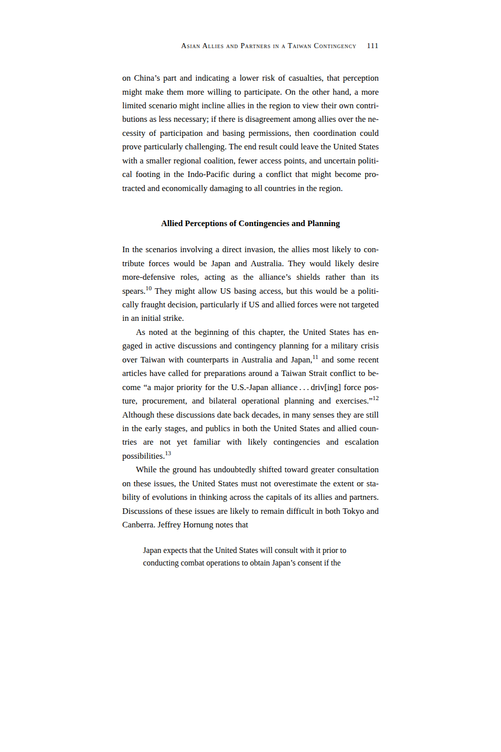Asian Allies and Partners in a Taiwan Contingency 111
on China’s part and indicating a lower risk of casualties, that perception might make them more willing to participate. On the other hand, a more limited scenario might incline allies in the region to view their own contributions as less necessary; if there is disagreement among allies over the necessity of participation and basing permissions, then coordination could prove particularly challenging. The end result could leave the United States with a smaller regional coalition, fewer access points, and uncertain political footing in the Indo-Pacific during a conflict that might become protracted and economically damaging to all countries in the region.
Allied Perceptions of Contingencies and Planning
In the scenarios involving a direct invasion, the allies most likely to contribute forces would be Japan and Australia. They would likely desire more-defensive roles, acting as the alliance’s shields rather than its spears.10 They might allow US basing access, but this would be a politically fraught decision, particularly if US and allied forces were not targeted in an initial strike.
As noted at the beginning of this chapter, the United States has engaged in active discussions and contingency planning for a military crisis over Taiwan with counterparts in Australia and Japan,11 and some recent articles have called for preparations around a Taiwan Strait conflict to become “a major priority for the U.S.-Japan alliance . . . driv[ing] force posture, procurement, and bilateral operational planning and exercises.”12 Although these discussions date back decades, in many senses they are still in the early stages, and publics in both the United States and allied countries are not yet familiar with likely contingencies and escalation possibilities.13
While the ground has undoubtedly shifted toward greater consultation on these issues, the United States must not overestimate the extent or stability of evolutions in thinking across the capitals of its allies and partners. Discussions of these issues are likely to remain difficult in both Tokyo and Canberra. Jeffrey Hornung notes that
Japan expects that the United States will consult with it prior to conducting combat operations to obtain Japan’s consent if the